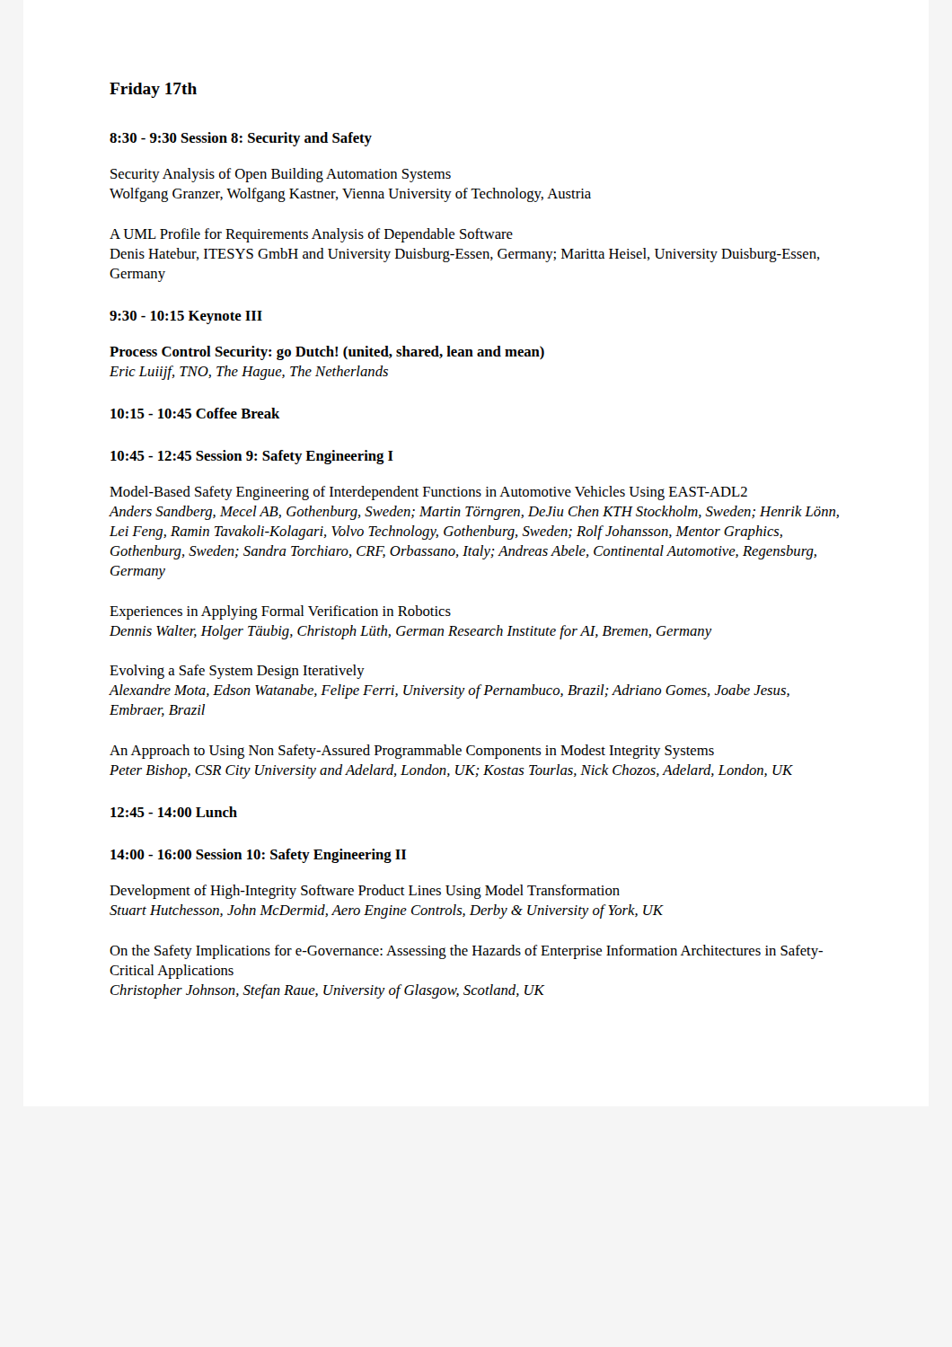Friday 17th
8:30 - 9:30 Session 8: Security and Safety
Security Analysis of Open Building Automation Systems
Wolfgang Granzer, Wolfgang Kastner, Vienna University of Technology, Austria
A UML Profile for Requirements Analysis of Dependable Software
Denis Hatebur, ITESYS GmbH and University Duisburg-Essen, Germany; Maritta Heisel, University Duisburg-Essen, Germany
9:30 - 10:15 Keynote III
Process Control Security: go Dutch! (united, shared, lean and mean)
Eric Luiijf, TNO, The Hague, The Netherlands
10:15 - 10:45 Coffee Break
10:45 - 12:45 Session 9: Safety Engineering I
Model-Based Safety Engineering of Interdependent Functions in Automotive Vehicles Using EAST-ADL2
Anders Sandberg, Mecel AB, Gothenburg, Sweden; Martin Törngren, DeJiu Chen KTH Stockholm, Sweden; Henrik Lönn, Lei Feng, Ramin Tavakoli-Kolagari, Volvo Technology, Gothenburg, Sweden; Rolf Johansson, Mentor Graphics, Gothenburg, Sweden; Sandra Torchiaro, CRF, Orbassano, Italy; Andreas Abele, Continental Automotive, Regensburg, Germany
Experiences in Applying Formal Verification in Robotics
Dennis Walter, Holger Täubig, Christoph Lüth, German Research Institute for AI, Bremen, Germany
Evolving a Safe System Design Iteratively
Alexandre Mota, Edson Watanabe, Felipe Ferri, University of Pernambuco, Brazil; Adriano Gomes, Joabe Jesus, Embraer, Brazil
An Approach to Using Non Safety-Assured Programmable Components in Modest Integrity Systems
Peter Bishop, CSR City University and Adelard, London, UK; Kostas Tourlas, Nick Chozos, Adelard, London, UK
12:45 - 14:00 Lunch
14:00 - 16:00 Session 10: Safety Engineering II
Development of High-Integrity Software Product Lines Using Model Transformation
Stuart Hutchesson, John McDermid, Aero Engine Controls, Derby & University of York, UK
On the Safety Implications for e-Governance: Assessing the Hazards of Enterprise Information Architectures in Safety-Critical Applications
Christopher Johnson, Stefan Raue, University of Glasgow, Scotland, UK